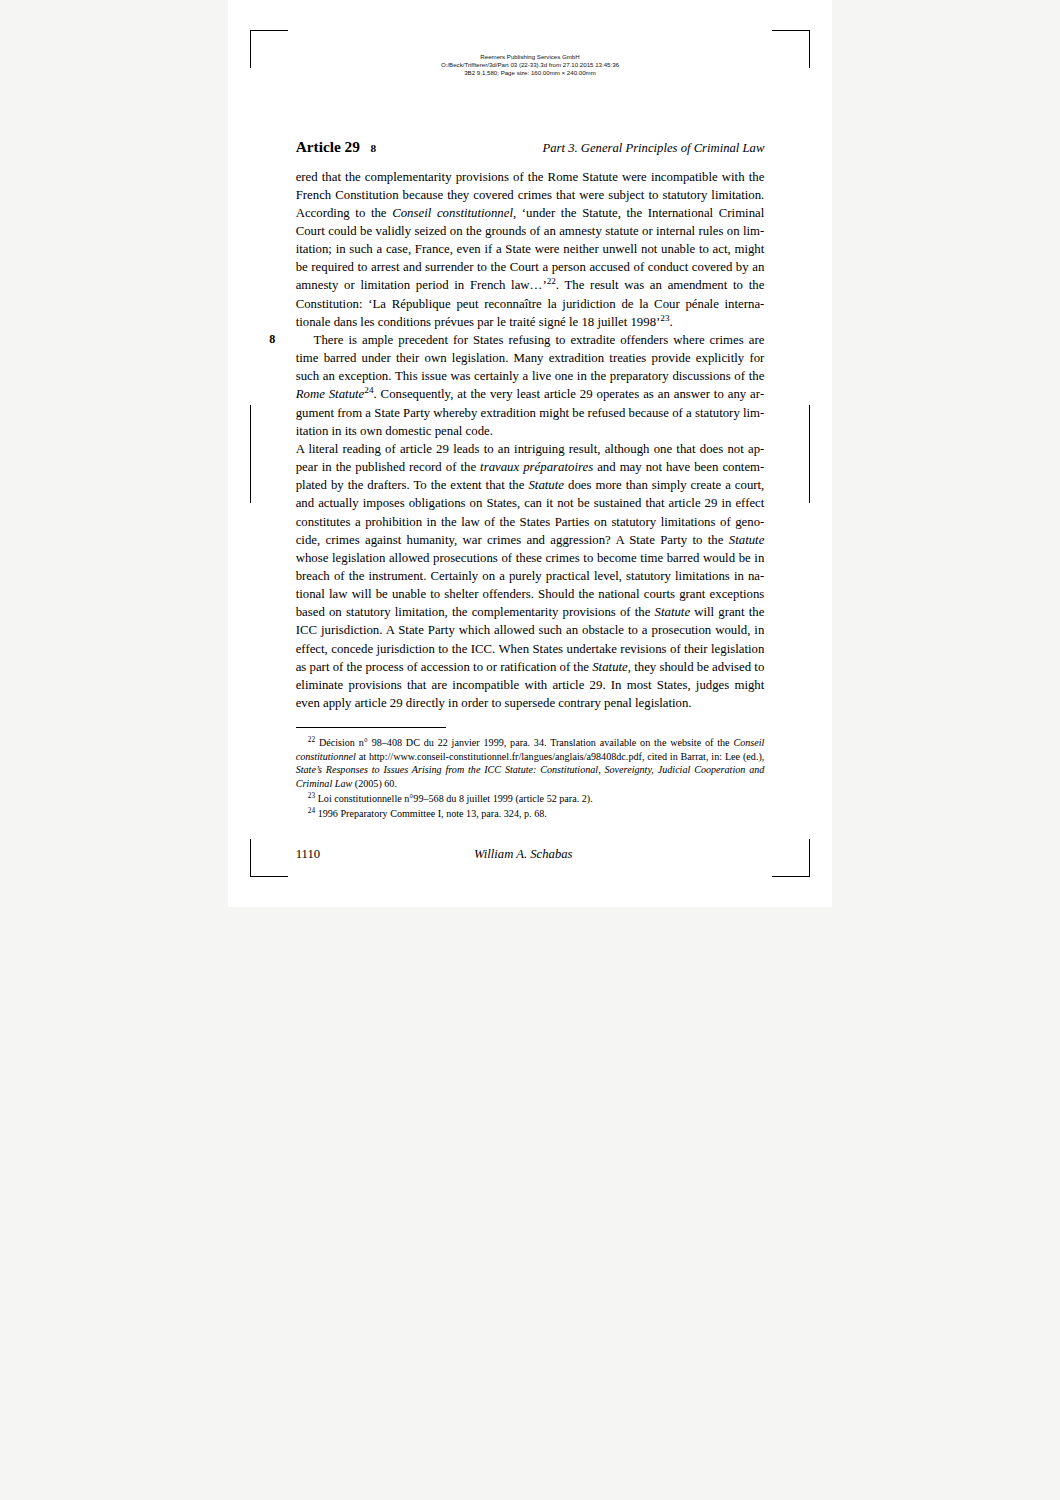Reemers Publishing Services GmbH
O:/Beck/Triffterer/3d/Part 03 (22-33).3d from 27.10.2015 13:45:36
3B2 9.1.580; Page size: 160.00mm × 240.00mm
Article 29 8
Part 3. General Principles of Criminal Law
ered that the complementarity provisions of the Rome Statute were incompatible with the French Constitution because they covered crimes that were subject to statutory limitation. According to the Conseil constitutionnel, ‘under the Statute, the International Criminal Court could be validly seized on the grounds of an amnesty statute or internal rules on limitation; in such a case, France, even if a State were neither unwell not unable to act, might be required to arrest and surrender to the Court a person accused of conduct covered by an amnesty or limitation period in French law…’22. The result was an amendment to the Constitution: ‘La République peut reconnaître la juridiction de la Cour pénale internationale dans les conditions prévues par le traité signé le 18 juillet 1998’23.
8
There is ample precedent for States refusing to extradite offenders where crimes are time barred under their own legislation. Many extradition treaties provide explicitly for such an exception. This issue was certainly a live one in the preparatory discussions of the Rome Statute24. Consequently, at the very least article 29 operates as an answer to any argument from a State Party whereby extradition might be refused because of a statutory limitation in its own domestic penal code.
A literal reading of article 29 leads to an intriguing result, although one that does not appear in the published record of the travaux préparatoires and may not have been contemplated by the drafters. To the extent that the Statute does more than simply create a court, and actually imposes obligations on States, can it not be sustained that article 29 in effect constitutes a prohibition in the law of the States Parties on statutory limitations of genocide, crimes against humanity, war crimes and aggression? A State Party to the Statute whose legislation allowed prosecutions of these crimes to become time barred would be in breach of the instrument. Certainly on a purely practical level, statutory limitations in national law will be unable to shelter offenders. Should the national courts grant exceptions based on statutory limitation, the complementarity provisions of the Statute will grant the ICC jurisdiction. A State Party which allowed such an obstacle to a prosecution would, in effect, concede jurisdiction to the ICC. When States undertake revisions of their legislation as part of the process of accession to or ratification of the Statute, they should be advised to eliminate provisions that are incompatible with article 29. In most States, judges might even apply article 29 directly in order to supersede contrary penal legislation.
22 Décision n° 98–408 DC du 22 janvier 1999, para. 34. Translation available on the website of the Conseil constitutionnel at http://www.conseil-constitutionnel.fr/langues/anglais/a98408dc.pdf, cited in Barrat, in: Lee (ed.), State’s Responses to Issues Arising from the ICC Statute: Constitutional, Sovereignty, Judicial Cooperation and Criminal Law (2005) 60.
23 Loi constitutionnelle n°99–568 du 8 juillet 1999 (article 52 para. 2).
24 1996 Preparatory Committee I, note 13, para. 324, p. 68.
1110 William A. Schabas